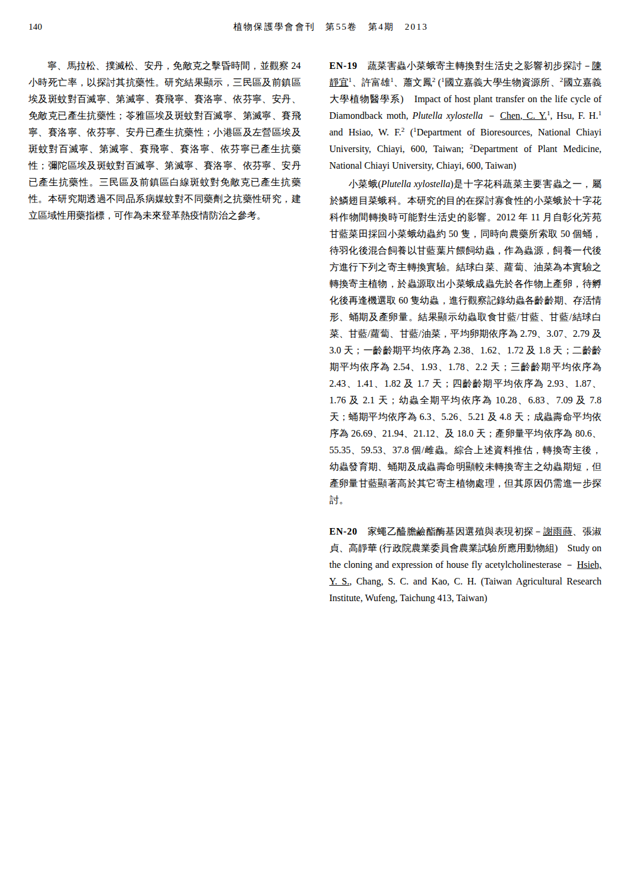140 植物保護學會會刊　第55卷　第4期　2013
寧、馬拉松、撲滅松、安丹，免敵克之擊昏時間，並觀察 24 小時死亡率，以探討其抗藥性。研究結果顯示，三民區及前鎮區埃及斑蚊對百滅寧、第滅寧、賽飛寧、賽洛寧、依芬寧、安丹、免敵克已產生抗藥性；苓雅區埃及斑蚊對百滅寧、第滅寧、賽飛寧、賽洛寧、依芬寧、安丹已產生抗藥性；小港區及左營區埃及斑蚊對百滅寧、第滅寧、賽飛寧、賽洛寧、依芬寧已產生抗藥性；彌陀區埃及斑蚊對百滅寧、第滅寧、賽洛寧、依芬寧、安丹已產生抗藥性。三民區及前鎮區白線斑蚊對免敵克已產生抗藥性。本研究期透過不同品系病媒蚊對不同藥劑之抗藥性研究，建立區域性用藥指標，可作為未來登革熱疫情防治之參考。
EN-19　蔬菜害蟲小菜蛾寄主轉換對生活史之影響初步探討－陳靜宜1、許富雄1、蕭文鳳2 (1國立嘉義大學生物資源所、2國立嘉義大學植物醫學系)　Impact of host plant transfer on the life cycle of Diamondback moth, Plutella xylostella － Chen, C. Y.1, Hsu, F. H.1 and Hsiao, W. F.2 (1Department of Bioresources, National Chiayi University, Chiayi, 600, Taiwan; 2Department of Plant Medicine, National Chiayi University, Chiayi, 600, Taiwan)
小菜蛾(Plutella xylostella)是十字花科蔬菜主要害蟲之一，屬於鱗翅目菜蛾科。本研究的目的在探討寡食性的小菜蛾於十字花科作物間轉換時可能對生活史的影響。2012 年 11 月自彰化芳苑甘藍菜田採回小菜蛾幼蟲約 50 隻，同時向農藥所索取 50 個蛹，待羽化後混合飼養以甘藍葉片餵飼幼蟲，作為蟲源，飼養一代後方進行下列之寄主轉換實驗。結球白菜、蘿蔔、油菜為本實驗之轉換寄主植物，於蟲源取出小菜蛾成蟲先於各作物上產卵，待孵化後再逢機選取 60 隻幼蟲，進行觀察記錄幼蟲各齡齡期、存活情形、蛹期及產卵量。結果顯示幼蟲取食甘藍/甘藍、甘藍/結球白菜、甘藍/蘿蔔、甘藍/油菜，平均卵期依序為 2.79、3.07、2.79 及 3.0 天；一齡齡期平均依序為 2.38、1.62、1.72 及 1.8 天；二齡齡期平均依序為 2.54、1.93、1.78、2.2 天；三齡齡期平均依序為 2.43、1.41、1.82 及 1.7 天；四齡齡期平均依序為 2.93、1.87、1.76 及 2.1 天；幼蟲全期平均依序為 10.28、6.83、7.09 及 7.8 天；蛹期平均依序為 6.3、5.26、5.21 及 4.8 天；成蟲壽命平均依序為 26.69、21.94、21.12、及 18.0 天；產卵量平均依序為 80.6、55.35、59.53、37.8 個/雌蟲。綜合上述資料推估，轉換寄主後，幼蟲發育期、蛹期及成蟲壽命明顯較未轉換寄主之幼蟲期短，但產卵量甘藍顯著高於其它寄主植物處理，但其原因仍需進一步探討。
EN-20　家蠅乙醯膽鹼酯酶基因選殖與表現初探－謝雨蒔、張淑貞、高靜華 (行政院農業委員會農業試驗所應用動物組)　Study on the cloning and expression of house fly acetylcholinesterase － Hsieh, Y. S., Chang, S. C. and Kao, C. H. (Taiwan Agricultural Research Institute, Wufeng, Taichung 413, Taiwan)